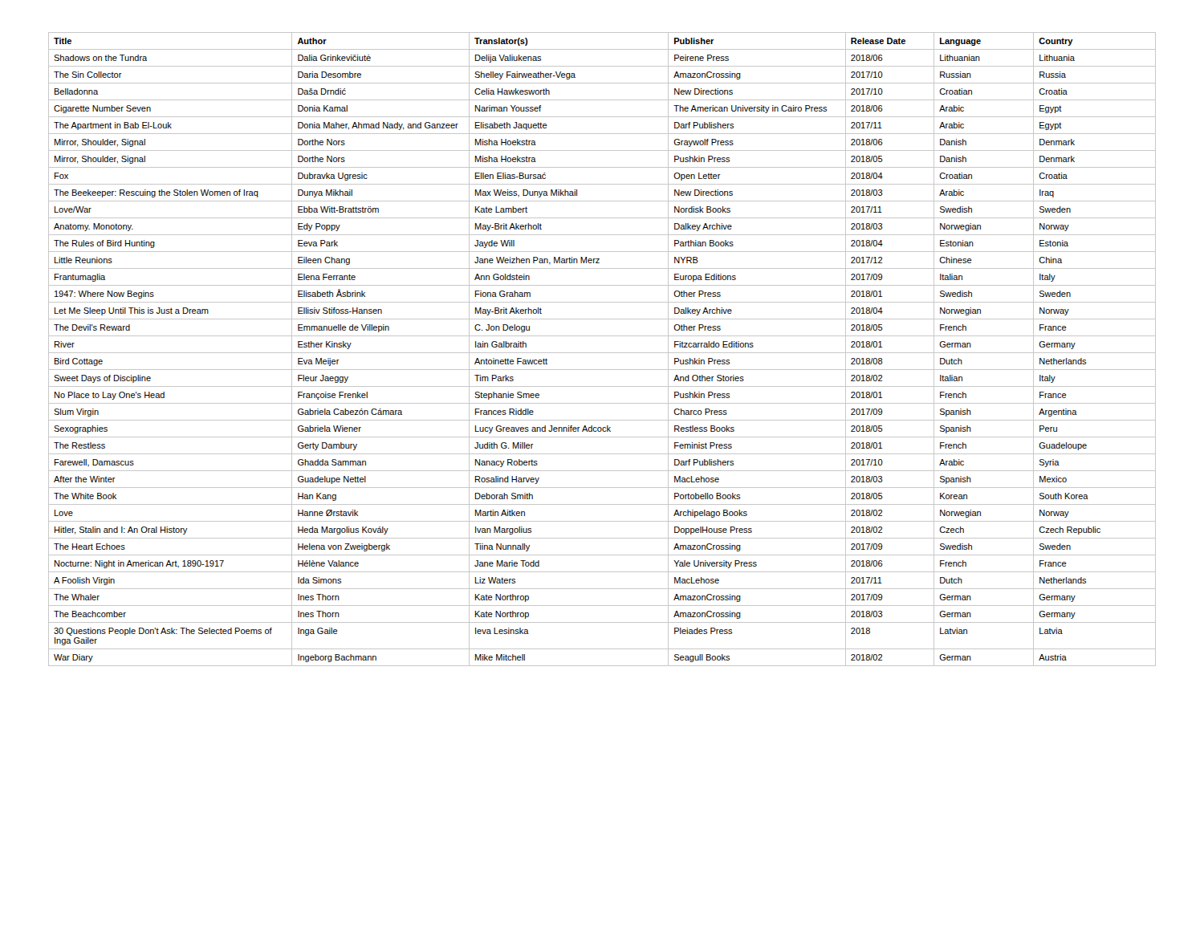Books in translation listing
| Title | Author | Translator(s) | Publisher | Release Date | Language | Country |
| --- | --- | --- | --- | --- | --- | --- |
| Shadows on the Tundra | Dalia Grinkevičiutė | Delija Valiukenas | Peirene Press | 2018/06 | Lithuanian | Lithuania |
| The Sin Collector | Daria Desombre | Shelley Fairweather-Vega | AmazonCrossing | 2017/10 | Russian | Russia |
| Belladonna | Daša Drndić | Celia Hawkesworth | New Directions | 2017/10 | Croatian | Croatia |
| Cigarette Number Seven | Donia Kamal | Nariman Youssef | The American University in Cairo Press | 2018/06 | Arabic | Egypt |
| The Apartment in Bab El-Louk | Donia Maher, Ahmad Nady, and Ganzeer | Elisabeth Jaquette | Darf Publishers | 2017/11 | Arabic | Egypt |
| Mirror, Shoulder, Signal | Dorthe Nors | Misha Hoekstra | Graywolf Press | 2018/06 | Danish | Denmark |
| Mirror, Shoulder, Signal | Dorthe Nors | Misha Hoekstra | Pushkin Press | 2018/05 | Danish | Denmark |
| Fox | Dubravka Ugresic | Ellen Elias-Bursać | Open Letter | 2018/04 | Croatian | Croatia |
| The Beekeeper: Rescuing the Stolen Women of Iraq | Dunya Mikhail | Max Weiss, Dunya Mikhail | New Directions | 2018/03 | Arabic | Iraq |
| Love/War | Ebba Witt-Brattström | Kate Lambert | Nordisk Books | 2017/11 | Swedish | Sweden |
| Anatomy. Monotony. | Edy Poppy | May-Brit Akerholt | Dalkey Archive | 2018/03 | Norwegian | Norway |
| The Rules of Bird Hunting | Eeva Park | Jayde Will | Parthian Books | 2018/04 | Estonian | Estonia |
| Little Reunions | Eileen Chang | Jane Weizhen Pan, Martin Merz | NYRB | 2017/12 | Chinese | China |
| Frantumaglia | Elena Ferrante | Ann Goldstein | Europa Editions | 2017/09 | Italian | Italy |
| 1947: Where Now Begins | Elisabeth Åsbrink | Fiona Graham | Other Press | 2018/01 | Swedish | Sweden |
| Let Me Sleep Until This is Just a Dream | Ellisiv Stifoss-Hansen | May-Brit Akerholt | Dalkey Archive | 2018/04 | Norwegian | Norway |
| The Devil's Reward | Emmanuelle de Villepin | C. Jon Delogu | Other Press | 2018/05 | French | France |
| River | Esther Kinsky | Iain Galbraith | Fitzcarraldo Editions | 2018/01 | German | Germany |
| Bird Cottage | Eva Meijer | Antoinette Fawcett | Pushkin Press | 2018/08 | Dutch | Netherlands |
| Sweet Days of Discipline | Fleur Jaeggy | Tim Parks | And Other Stories | 2018/02 | Italian | Italy |
| No Place to Lay One's Head | Françoise Frenkel | Stephanie Smee | Pushkin Press | 2018/01 | French | France |
| Slum Virgin | Gabriela Cabezón Cámara | Frances Riddle | Charco Press | 2017/09 | Spanish | Argentina |
| Sexographies | Gabriela Wiener | Lucy Greaves and Jennifer Adcock | Restless Books | 2018/05 | Spanish | Peru |
| The Restless | Gerty Dambury | Judith G. Miller | Feminist Press | 2018/01 | French | Guadeloupe |
| Farewell, Damascus | Ghadda Samman | Nanacy Roberts | Darf Publishers | 2017/10 | Arabic | Syria |
| After the Winter | Guadelupe Nettel | Rosalind Harvey | MacLehose | 2018/03 | Spanish | Mexico |
| The White Book | Han Kang | Deborah Smith | Portobello Books | 2018/05 | Korean | South Korea |
| Love | Hanne Ørstavik | Martin Aitken | Archipelago Books | 2018/02 | Norwegian | Norway |
| Hitler, Stalin and I: An Oral History | Heda Margolius Kovály | Ivan Margolius | DoppelHouse Press | 2018/02 | Czech | Czech Republic |
| The Heart Echoes | Helena von Zweigbergk | Tiina Nunnally | AmazonCrossing | 2017/09 | Swedish | Sweden |
| Nocturne: Night in American Art, 1890-1917 | Hélène Valance | Jane Marie Todd | Yale University Press | 2018/06 | French | France |
| A Foolish Virgin | Ida Simons | Liz Waters | MacLehose | 2017/11 | Dutch | Netherlands |
| The Whaler | Ines Thorn | Kate Northrop | AmazonCrossing | 2017/09 | German | Germany |
| The Beachcomber | Ines Thorn | Kate Northrop | AmazonCrossing | 2018/03 | German | Germany |
| 30 Questions People Don't Ask: The Selected Poems of Inga Gailer | Inga Gaile | Ieva Lesinska | Pleiades Press | 2018 | Latvian | Latvia |
| War Diary | Ingeborg Bachmann | Mike Mitchell | Seagull Books | 2018/02 | German | Austria |